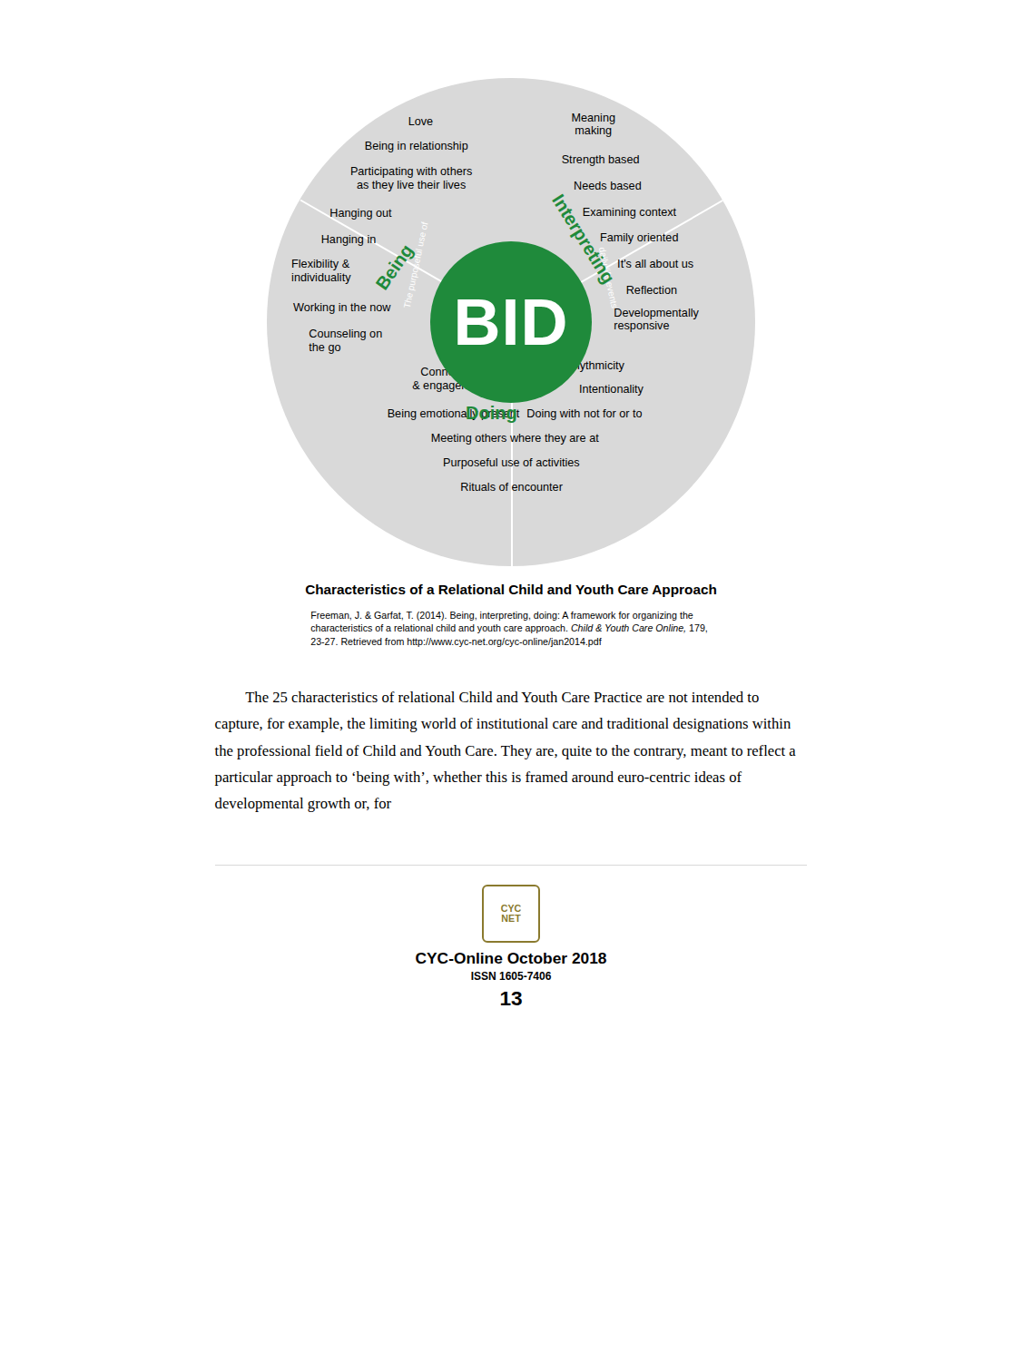Love
Being in relationship
Participating with others
as they live their lives
Hanging out
Hanging in
Flexibility &
individuality
Working in the now
Counseling on
the go
Meaning
making
Strength based
Needs based
Examining context
Family oriented
It's all about us
Reflection
Developmentally
responsive
Rhythmicity
Intentionality
Connection
& engagement
Doing with not for or to
Being emotionally present
Meeting others where they are at
Purposeful use of activities
Rituals of encounter
Being
Interpreting
Doing
The purposeful use of daily life events
BID
Characteristics of a Relational Child and Youth Care Approach
Freeman, J. & Garfat, T. (2014). Being, interpreting, doing: A framework for organizing the characteristics of a relational child and youth care approach. Child & Youth Care Online, 179, 23-27. Retrieved from http://www.cyc-net.org/cyc-online/jan2014.pdf
The 25 characteristics of relational Child and Youth Care Practice are not intended to capture, for example, the limiting world of institutional care and traditional designations within the professional field of Child and Youth Care. They are, quite to the contrary, meant to reflect a particular approach to ‘being with’, whether this is framed around euro-centric ideas of developmental growth or, for
CYC
NET
CYC-Online October 2018
ISSN 1605-7406
13